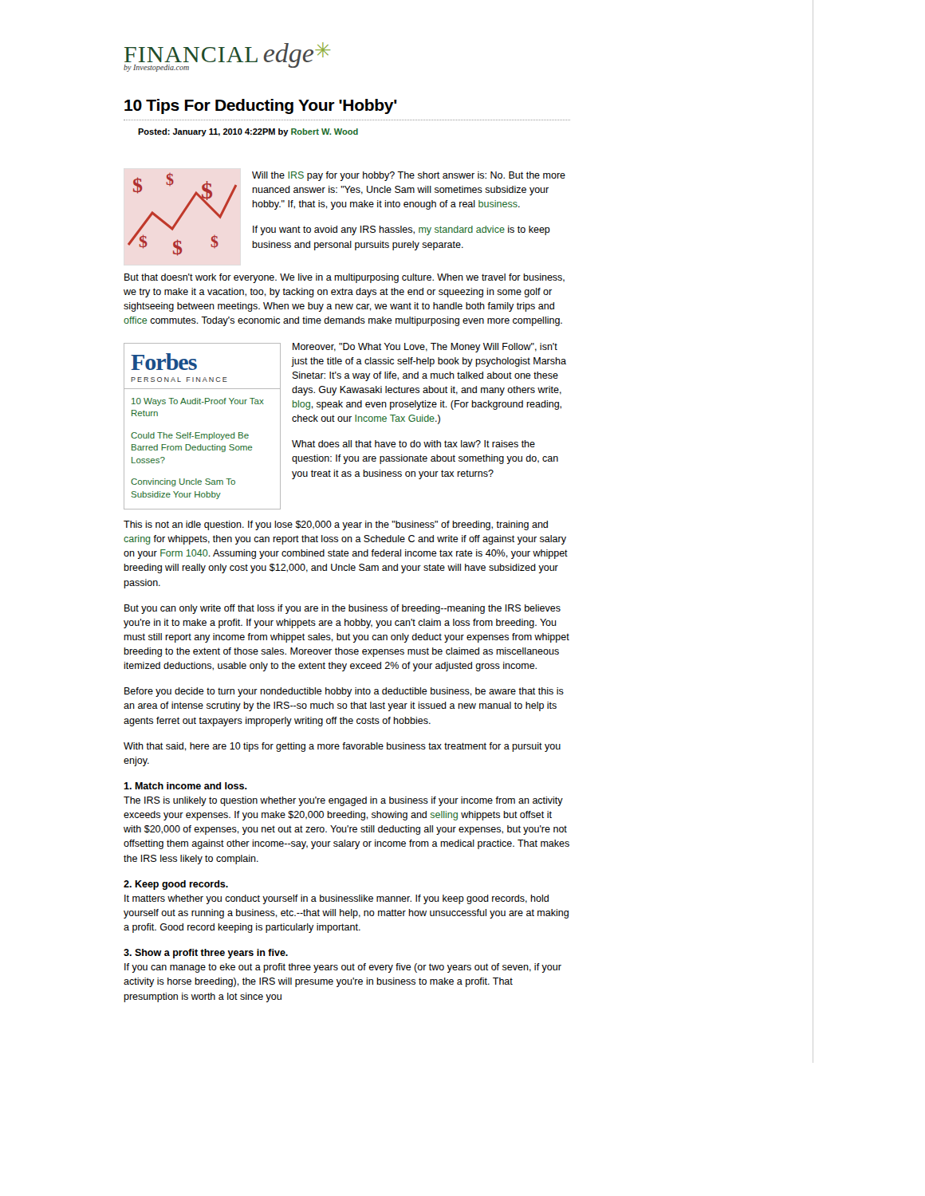FINANCIAL edge✳ by Investopedia.com
10 Tips For Deducting Your 'Hobby'
Posted: January 11, 2010 4:22PM by Robert W. Wood
$ $ $ $ $ $
Will the IRS pay for your hobby? The short answer is: No. But the more nuanced answer is: "Yes, Uncle Sam will sometimes subsidize your hobby." If, that is, you make it into enough of a real business.
If you want to avoid any IRS hassles, my standard advice is to keep business and personal pursuits purely separate.
But that doesn't work for everyone. We live in a multipurposing culture. When we travel for business, we try to make it a vacation, too, by tacking on extra days at the end or squeezing in some golf or sightseeing between meetings. When we buy a new car, we want it to handle both family trips and office commutes. Today's economic and time demands make multipurposing even more compelling.
Forbes PERSONAL FINANCE
10 Ways To Audit-Proof Your Tax Return Could The Self-Employed Be Barred From Deducting Some Losses? Convincing Uncle Sam To Subsidize Your Hobby
Moreover, "Do What You Love, The Money Will Follow", isn't just the title of a classic self-help book by psychologist Marsha Sinetar: It's a way of life, and a much talked about one these days. Guy Kawasaki lectures about it, and many others write, blog, speak and even proselytize it. (For background reading, check out our Income Tax Guide.)
What does all that have to do with tax law? It raises the question: If you are passionate about something you do, can you treat it as a business on your tax returns?
This is not an idle question. If you lose $20,000 a year in the "business" of breeding, training and caring for whippets, then you can report that loss on a Schedule C and write if off against your salary on your Form 1040. Assuming your combined state and federal income tax rate is 40%, your whippet breeding will really only cost you $12,000, and Uncle Sam and your state will have subsidized your passion.
But you can only write off that loss if you are in the business of breeding--meaning the IRS believes you're in it to make a profit. If your whippets are a hobby, you can't claim a loss from breeding. You must still report any income from whippet sales, but you can only deduct your expenses from whippet breeding to the extent of those sales. Moreover those expenses must be claimed as miscellaneous itemized deductions, usable only to the extent they exceed 2% of your adjusted gross income.
Before you decide to turn your nondeductible hobby into a deductible business, be aware that this is an area of intense scrutiny by the IRS--so much so that last year it issued a new manual to help its agents ferret out taxpayers improperly writing off the costs of hobbies.
With that said, here are 10 tips for getting a more favorable business tax treatment for a pursuit you enjoy.
1. Match income and loss.
The IRS is unlikely to question whether you're engaged in a business if your income from an activity exceeds your expenses. If you make $20,000 breeding, showing and selling whippets but offset it with $20,000 of expenses, you net out at zero. You're still deducting all your expenses, but you're not offsetting them against other income--say, your salary or income from a medical practice. That makes the IRS less likely to complain.
2. Keep good records.
It matters whether you conduct yourself in a businesslike manner. If you keep good records, hold yourself out as running a business, etc.--that will help, no matter how unsuccessful you are at making a profit. Good record keeping is particularly important.
3. Show a profit three years in five.
If you can manage to eke out a profit three years out of every five (or two years out of seven, if your activity is horse breeding), the IRS will presume you're in business to make a profit. That presumption is worth a lot since you